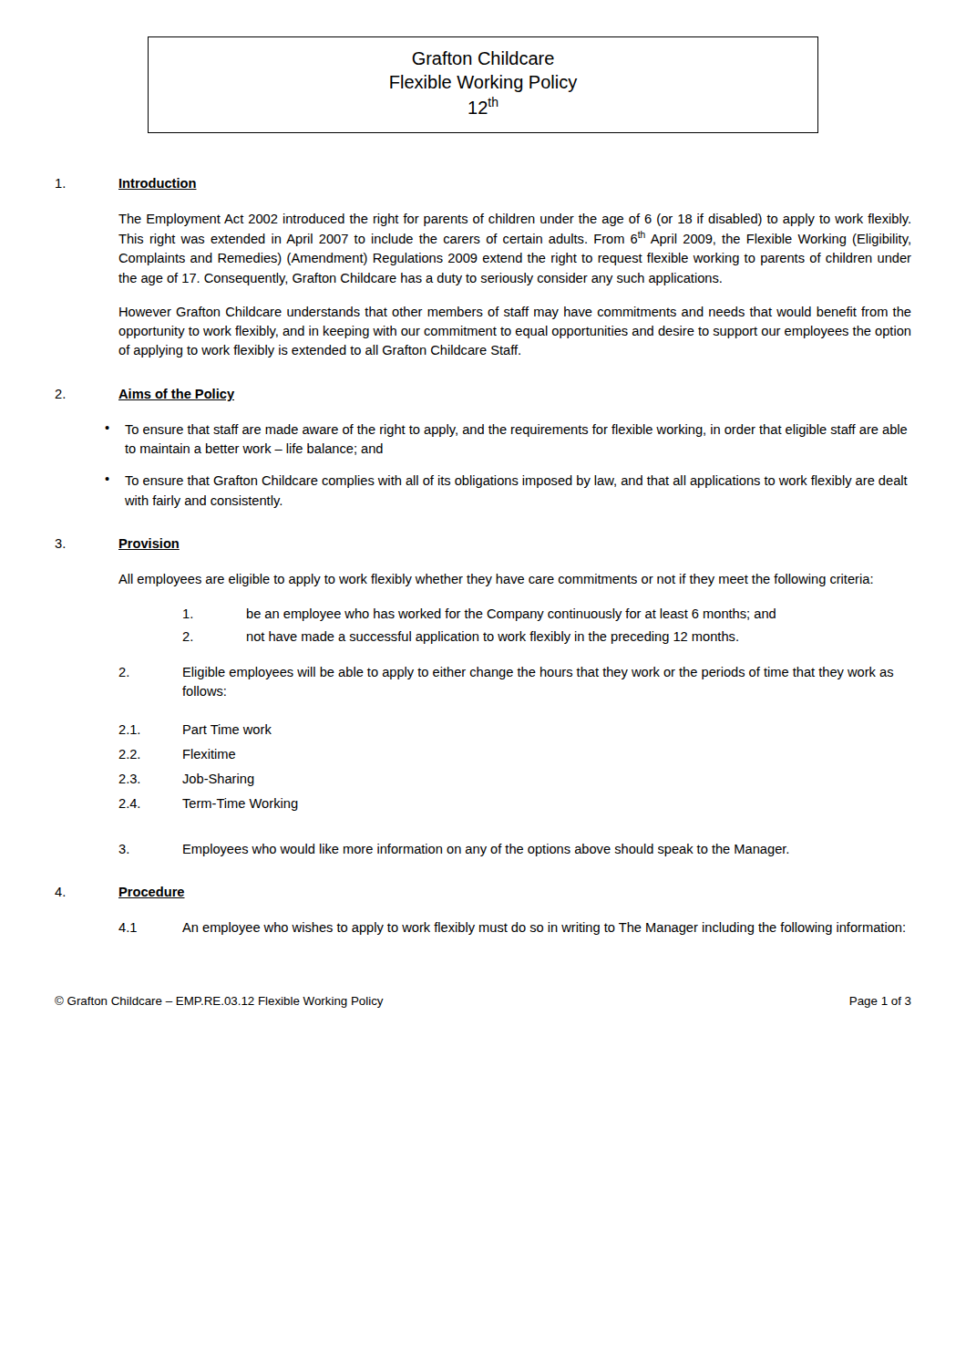Grafton Childcare
Flexible Working Policy
12th
1. Introduction
The Employment Act 2002 introduced the right for parents of children under the age of 6 (or 18 if disabled) to apply to work flexibly. This right was extended in April 2007 to include the carers of certain adults. From 6th April 2009, the Flexible Working (Eligibility, Complaints and Remedies) (Amendment) Regulations 2009 extend the right to request flexible working to parents of children under the age of 17. Consequently, Grafton Childcare has a duty to seriously consider any such applications.
However Grafton Childcare understands that other members of staff may have commitments and needs that would benefit from the opportunity to work flexibly, and in keeping with our commitment to equal opportunities and desire to support our employees the option of applying to work flexibly is extended to all Grafton Childcare Staff.
2. Aims of the Policy
To ensure that staff are made aware of the right to apply, and the requirements for flexible working, in order that eligible staff are able to maintain a better work – life balance; and
To ensure that Grafton Childcare complies with all of its obligations imposed by law, and that all applications to work flexibly are dealt with fairly and consistently.
3. Provision
All employees are eligible to apply to work flexibly whether they have care commitments or not if they meet the following criteria:
1. be an employee who has worked for the Company continuously for at least 6 months; and
2. not have made a successful application to work flexibly in the preceding 12 months.
2. Eligible employees will be able to apply to either change the hours that they work or the periods of time that they work as follows:
2.1. Part Time work
2.2. Flexitime
2.3. Job-Sharing
2.4. Term-Time Working
3. Employees who would like more information on any of the options above should speak to the Manager.
4. Procedure
4.1 An employee who wishes to apply to work flexibly must do so in writing to The Manager including the following information:
© Grafton Childcare – EMP.RE.03.12 Flexible Working Policy Page 1 of 3